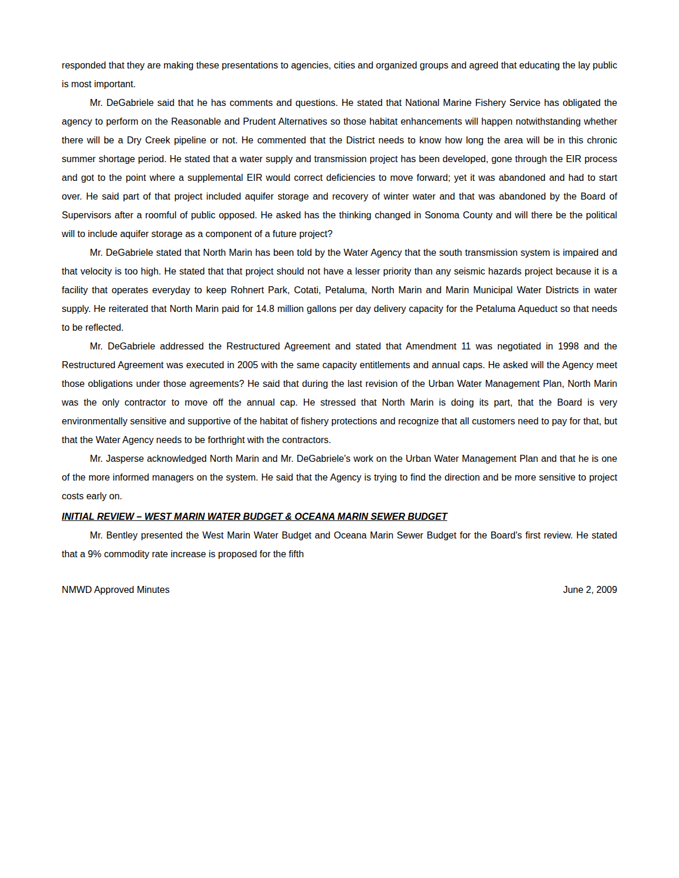responded that they are making these presentations to agencies, cities and organized groups and agreed that educating the lay public is most important.
Mr. DeGabriele said that he has comments and questions. He stated that National Marine Fishery Service has obligated the agency to perform on the Reasonable and Prudent Alternatives so those habitat enhancements will happen notwithstanding whether there will be a Dry Creek pipeline or not. He commented that the District needs to know how long the area will be in this chronic summer shortage period. He stated that a water supply and transmission project has been developed, gone through the EIR process and got to the point where a supplemental EIR would correct deficiencies to move forward; yet it was abandoned and had to start over. He said part of that project included aquifer storage and recovery of winter water and that was abandoned by the Board of Supervisors after a roomful of public opposed. He asked has the thinking changed in Sonoma County and will there be the political will to include aquifer storage as a component of a future project?
Mr. DeGabriele stated that North Marin has been told by the Water Agency that the south transmission system is impaired and that velocity is too high. He stated that that project should not have a lesser priority than any seismic hazards project because it is a facility that operates everyday to keep Rohnert Park, Cotati, Petaluma, North Marin and Marin Municipal Water Districts in water supply. He reiterated that North Marin paid for 14.8 million gallons per day delivery capacity for the Petaluma Aqueduct so that needs to be reflected.
Mr. DeGabriele addressed the Restructured Agreement and stated that Amendment 11 was negotiated in 1998 and the Restructured Agreement was executed in 2005 with the same capacity entitlements and annual caps. He asked will the Agency meet those obligations under those agreements? He said that during the last revision of the Urban Water Management Plan, North Marin was the only contractor to move off the annual cap. He stressed that North Marin is doing its part, that the Board is very environmentally sensitive and supportive of the habitat of fishery protections and recognize that all customers need to pay for that, but that the Water Agency needs to be forthright with the contractors.
Mr. Jasperse acknowledged North Marin and Mr. DeGabriele's work on the Urban Water Management Plan and that he is one of the more informed managers on the system. He said that the Agency is trying to find the direction and be more sensitive to project costs early on.
INITIAL REVIEW – WEST MARIN WATER BUDGET & OCEANA MARIN SEWER BUDGET
Mr. Bentley presented the West Marin Water Budget and Oceana Marin Sewer Budget for the Board's first review. He stated that a 9% commodity rate increase is proposed for the fifth
NMWD Approved Minutes June 2, 2009